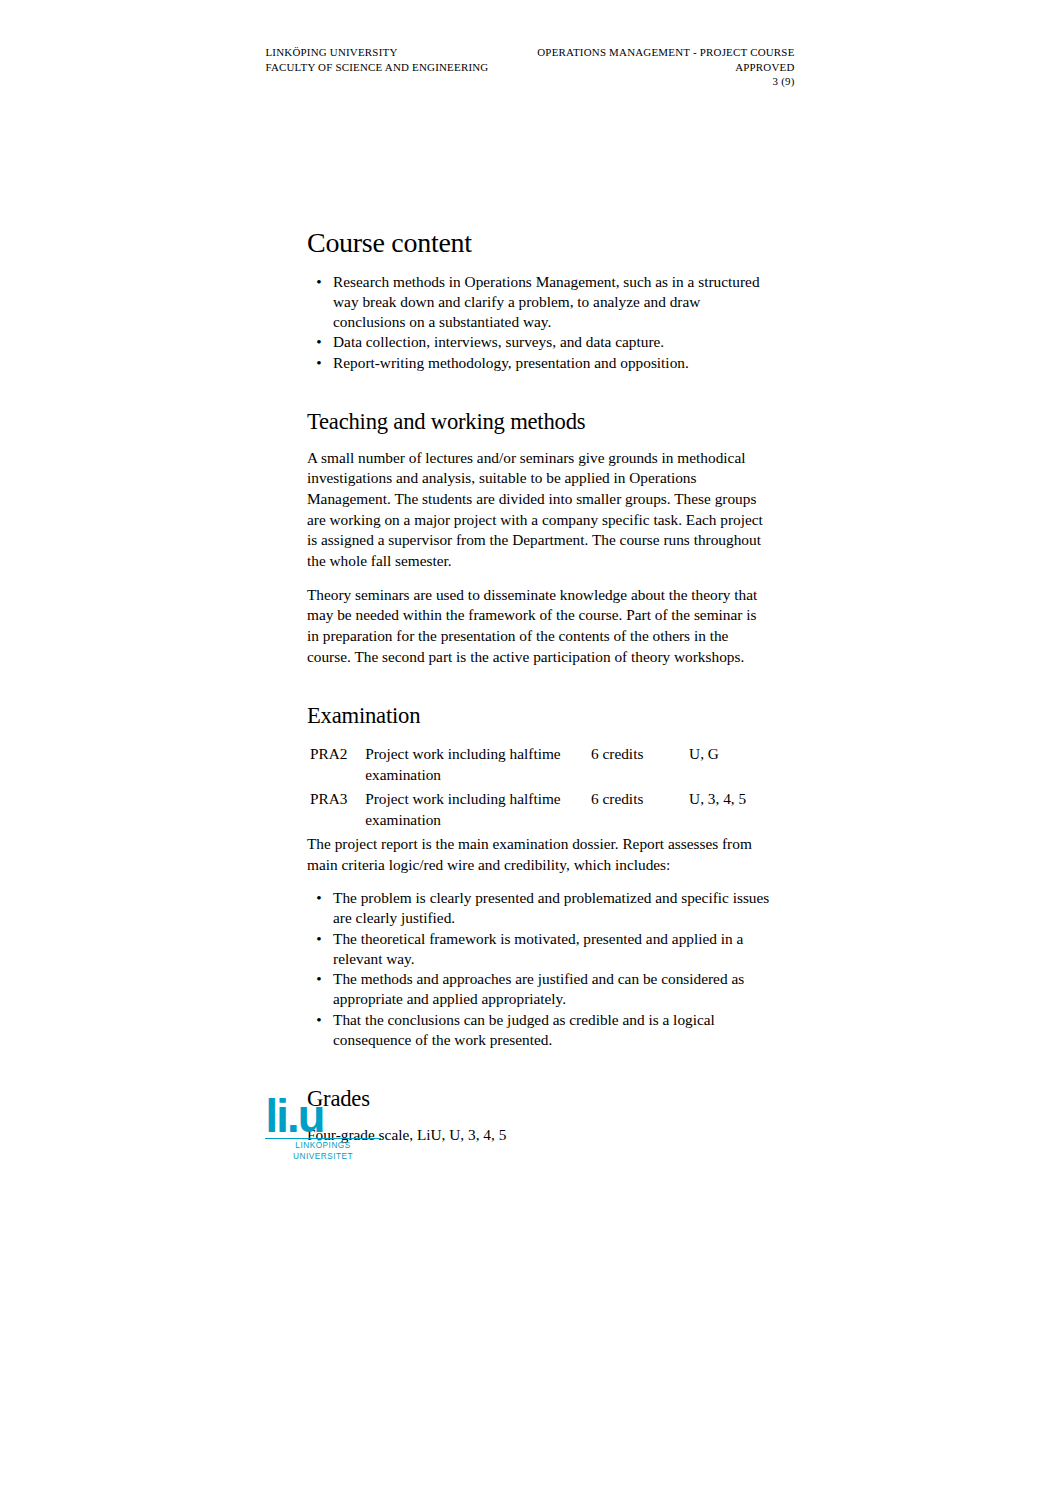LINKÖPING UNIVERSITY
FACULTY OF SCIENCE AND ENGINEERING
OPERATIONS MANAGEMENT - PROJECT COURSE
APPROVED
3 (9)
Course content
Research methods in Operations Management, such as in a structured way break down and clarify a problem, to analyze and draw conclusions on a substantiated way.
Data collection, interviews, surveys, and data capture.
Report-writing methodology, presentation and opposition.
Teaching and working methods
A small number of lectures and/or seminars give grounds in methodical investigations and analysis, suitable to be applied in Operations Management. The students are divided into smaller groups. These groups are working on a major project with a company specific task. Each project is assigned a supervisor from the Department. The course runs throughout the whole fall semester.
Theory seminars are used to disseminate knowledge about the theory that may be needed within the framework of the course. Part of the seminar is in preparation for the presentation of the contents of the others in the course. The second part is the active participation of theory workshops.
Examination
| PRA2 | Project work including halftime examination | 6 credits | U, G |
| PRA3 | Project work including halftime examination | 6 credits | U, 3, 4, 5 |
The project report is the main examination dossier. Report assesses from main criteria logic/red wire and credibility, which includes:
The problem is clearly presented and problematized and specific issues are clearly justified.
The theoretical framework is motivated, presented and applied in a relevant way.
The methods and approaches are justified and can be considered as appropriate and applied appropriately.
That the conclusions can be judged as credible and is a logical consequence of the work presented.
Grades
Four-grade scale, LiU, U, 3, 4, 5
li. u
LINKÖPINGS UNIVERSITET